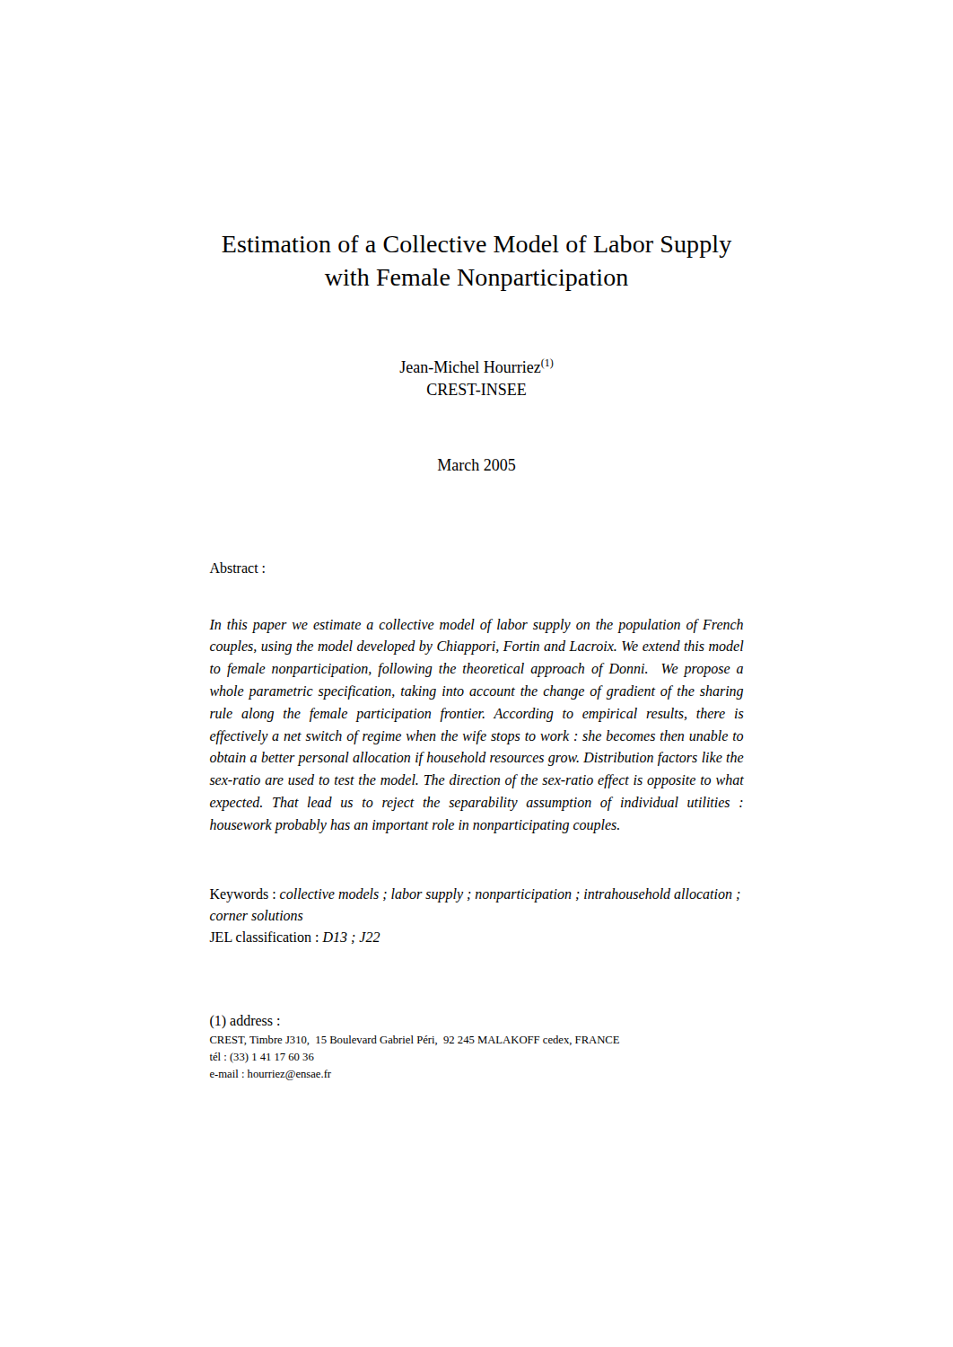Estimation of a Collective Model of Labor Supply
with Female Nonparticipation
Jean-Michel Hourriez(1)
CREST-INSEE
March 2005
Abstract :
In this paper we estimate a collective model of labor supply on the population of French couples, using the model developed by Chiappori, Fortin and Lacroix. We extend this model to female nonparticipation, following the theoretical approach of Donni. We propose a whole parametric specification, taking into account the change of gradient of the sharing rule along the female participation frontier. According to empirical results, there is effectively a net switch of regime when the wife stops to work : she becomes then unable to obtain a better personal allocation if household resources grow. Distribution factors like the sex-ratio are used to test the model. The direction of the sex-ratio effect is opposite to what expected. That lead us to reject the separability assumption of individual utilities : housework probably has an important role in nonparticipating couples.
Keywords : collective models ; labor supply ; nonparticipation ; intrahousehold allocation ; corner solutions
JEL classification : D13 ; J22
(1) address : CREST, Timbre J310, 15 Boulevard Gabriel Péri, 92 245 MALAKOFF cedex, FRANCE
tél : (33) 1 41 17 60 36
e-mail : hourriez@ensae.fr